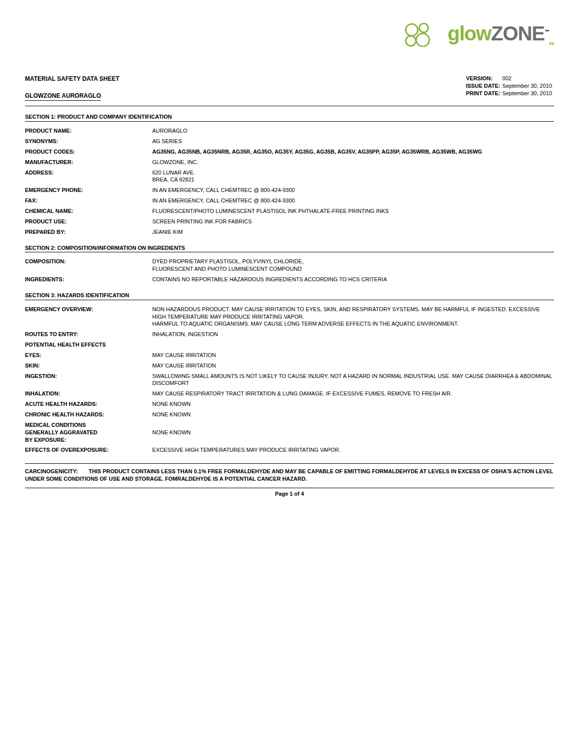glow ZONE™inc
MATERIAL SAFETY DATA SHEET
GLOWZONE AURORAGLO
| VERSION: | 002 |
| ISSUE DATE: | September 30, 2010 |
| PRINT DATE: | September 30, 2010 |
SECTION 1: PRODUCT AND COMPANY IDENTIFICATION
| PRODUCT NAME: | AURORAGLO |
| SYNONYMS: | AG SERIES |
| PRODUCT CODES: | AG35NG, AG35NB, AG35NRB, AG35R, AG35O, AG35Y, AG35G, AG35B, AG35V, AG35PP, AG35P, AG35WRB, AG35WB, AG35WG |
| MANUFACTURER: | GLOWZONE, INC. |
| ADDRESS: | 620 LUNAR AVE. BREA, CA 92821 |
| EMERGENCY PHONE: | IN AN EMERGENCY, CALL CHEMTREC @ 800-424-9300 |
| FAX: | IN AN EMERGENCY, CALL CHEMTREC @ 800-424-9300 |
| CHEMICAL NAME: | FLUORESCENT/PHOTO LUMINESCENT PLASTISOL INK PHTHALATE-FREE PRINTING INKS |
| PRODUCT USE: | SCREEN PRINTING INK FOR FABRICS |
| PREPARED BY: | JEANIE KIM |
SECTION 2: COMPOSITION/INFORMATION ON INGREDIENTS
| COMPOSITION: | DYED PROPRIETARY PLASTISOL, POLYVINYL CHLORIDE, FLUORESCENT AND PHOTO LUMINESCENT COMPOUND |
| INGREDIENTS: | CONTAINS NO REPORTABLE HAZARDOUS INGREDIENTS ACCORDING TO HCS CRITERIA |
SECTION 3: HAZARDS IDENTIFICATION
| EMERGENCY OVERVIEW: | NON HAZARDOUS PRODUCT. MAY CAUSE IRRITATION TO EYES, SKIN, AND RESPIRATORY SYSTEMS. MAY BE HARMFUL IF INGESTED. EXCESSIVE HIGH TEMPERATURE MAY PRODUCE IRRITATING VAPOR. HARMFUL TO AQUATIC ORGANISMS. MAY CAUSE LONG TERM ADVERSE EFFECTS IN THE AQUATIC ENVIRONMENT. |
| ROUTES TO ENTRY: | INHALATION, INGESTION |
| POTENTIAL HEALTH EFFECTS | |
| EYES: | MAY CAUSE IRRITATION |
| SKIN: | MAY CAUSE IRRITATION |
| INGESTION: | SWALLOWING SMALL AMOUNTS IS NOT LIKELY TO CAUSE INJURY. NOT A HAZARD IN NORMAL INDUSTRIAL USE. MAY CAUSE DIARRHEA & ABDOMINAL DISCOMFORT |
| INHALATION: | MAY CAUSE RESPIRATORY TRACT IRRITATION & LUNG DAMAGE. IF EXCESSIVE FUMES, REMOVE TO FRESH AIR. |
| ACUTE HEALTH HAZARDS: | NONE KNOWN |
| CHRONIC HEALTH HAZARDS: | NONE KNOWN |
| MEDICAL CONDITIONS GENERALLY AGGRAVATED BY EXPOSURE: | NONE KNOWN |
| EFFECTS OF OVEREXPOSURE: | EXCESSIVE HIGH TEMPERATURES MAY PRODUCE IRRITATING VAPOR. |
CARCINOGENICITY: THIS PRODUCT CONTAINS LESS THAN 0.1% FREE FORMALDEHYDE AND MAY BE CAPABLE OF EMITTING FORMALDEHYDE AT LEVELS IN EXCESS OF OSHA'S ACTION LEVEL UNDER SOME CONDITIONS OF USE AND STORAGE. FOMRALDEHYDE IS A POTENTIAL CANCER HAZARD.
Page 1 of 4